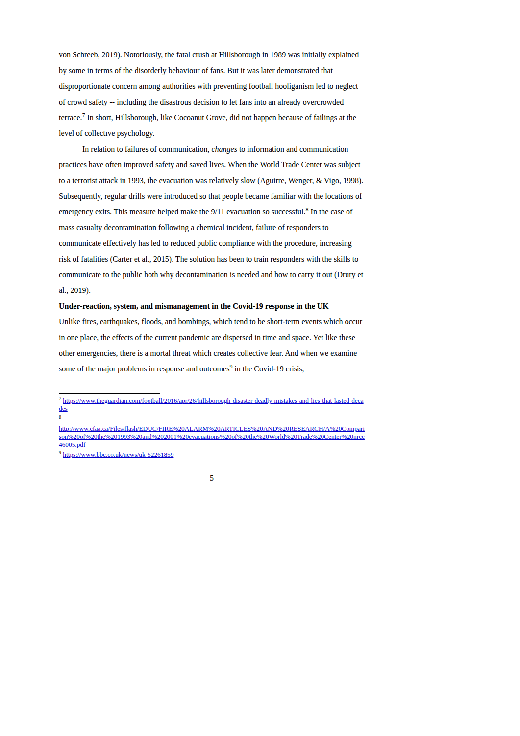von Schreeb, 2019). Notoriously, the fatal crush at Hillsborough in 1989 was initially explained by some in terms of the disorderly behaviour of fans. But it was later demonstrated that disproportionate concern among authorities with preventing football hooliganism led to neglect of crowd safety -- including the disastrous decision to let fans into an already overcrowded terrace.7 In short, Hillsborough, like Cocoanut Grove, did not happen because of failings at the level of collective psychology.
In relation to failures of communication, changes to information and communication practices have often improved safety and saved lives. When the World Trade Center was subject to a terrorist attack in 1993, the evacuation was relatively slow (Aguirre, Wenger, & Vigo, 1998). Subsequently, regular drills were introduced so that people became familiar with the locations of emergency exits. This measure helped make the 9/11 evacuation so successful.8 In the case of mass casualty decontamination following a chemical incident, failure of responders to communicate effectively has led to reduced public compliance with the procedure, increasing risk of fatalities (Carter et al., 2015). The solution has been to train responders with the skills to communicate to the public both why decontamination is needed and how to carry it out (Drury et al., 2019).
Under-reaction, system, and mismanagement in the Covid-19 response in the UK
Unlike fires, earthquakes, floods, and bombings, which tend to be short-term events which occur in one place, the effects of the current pandemic are dispersed in time and space. Yet like these other emergencies, there is a mortal threat which creates collective fear. And when we examine some of the major problems in response and outcomes9 in the Covid-19 crisis,
7 https://www.theguardian.com/football/2016/apr/26/hillsborough-disaster-deadly-mistakes-and-lies-that-lasted-decades
8
http://www.cfaa.ca/Files/flash/EDUC/FIRE%20ALARM%20ARTICLES%20AND%20RESEARCH/A%20Comparison%20of%20the%201993%20and%202001%20evacuations%20of%20the%20World%20Trade%20Center%20nrcc46005.pdf
9 https://www.bbc.co.uk/news/uk-52261859
5